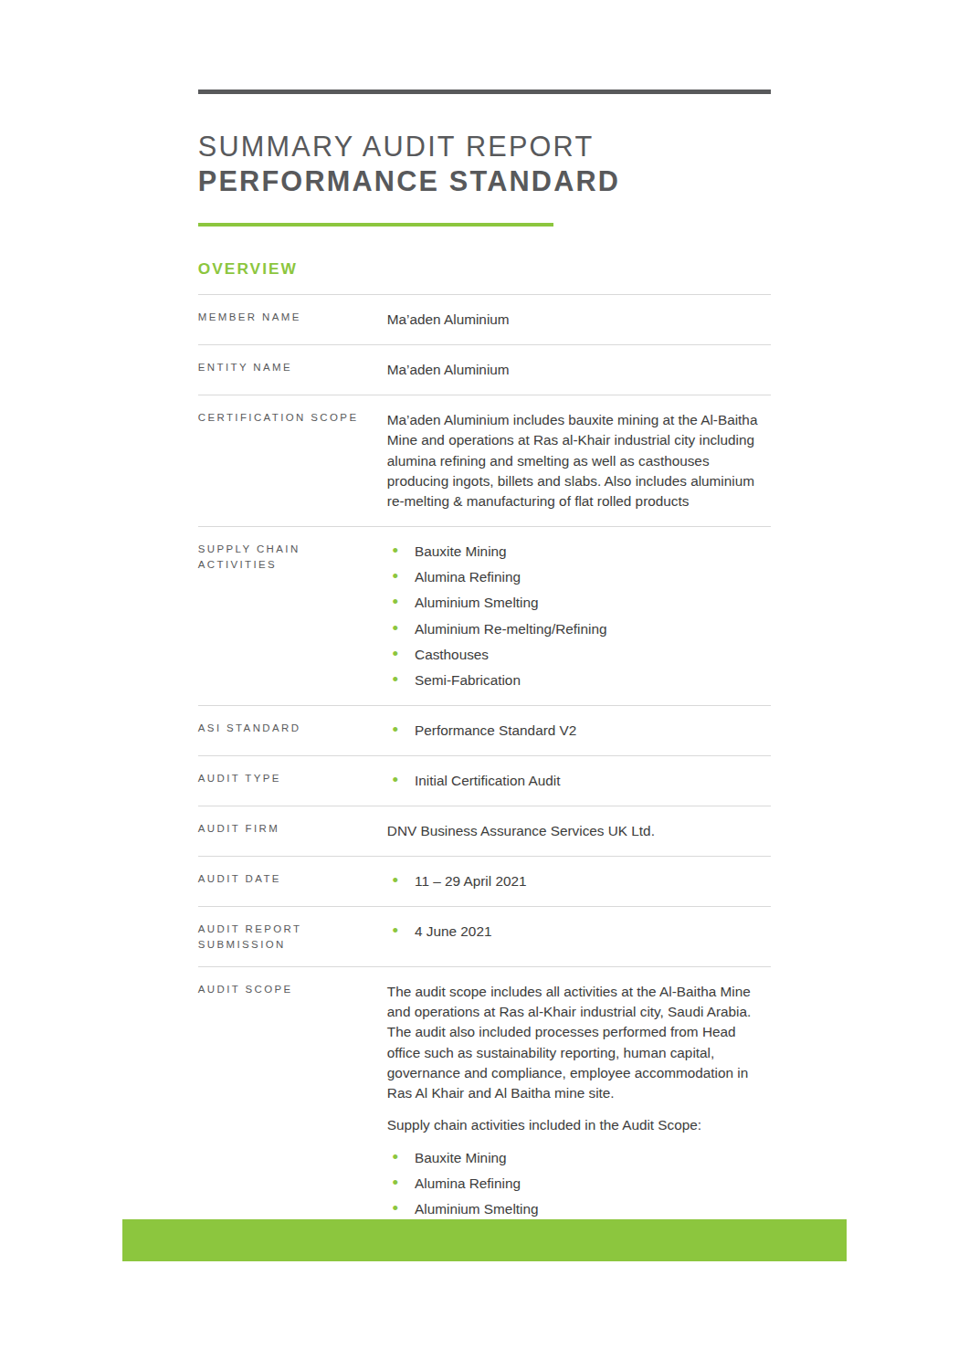SUMMARY AUDIT REPORTPERFORMANCE STANDARD
OVERVIEW
| Member Name | Ma’aden Aluminium |
| Entity Name | Ma’aden Aluminium |
| Certification Scope | Ma’aden Aluminium includes bauxite mining at the Al-Baitha Mine and operations at Ras al-Khair industrial city including alumina refining and smelting as well as casthouses producing ingots, billets and slabs. Also includes aluminium re-melting & manufacturing of flat rolled products |
| Supply Chain Activities | Bauxite Mining Alumina Refining Aluminium Smelting Aluminium Re-melting/Refining Casthouses Semi-Fabrication |
| ASI Standard | Performance Standard V2 |
| Audit Type | Initial Certification Audit |
| Audit Firm | DNV Business Assurance Services UK Ltd. |
| Audit Date | 11 – 29 April 2021 |
| Audit Report Submission | 4 June 2021 |
| Audit Scope | The audit scope includes all activities at the Al-Baitha Mine and operations at Ras al-Khair industrial city, Saudi Arabia. The audit also included processes performed from Head office such as sustainability reporting, human capital, governance and compliance, employee accommodation in Ras Al Khair and Al Baitha mine site. Supply chain activities included in the Audit Scope: Bauxite Mining Alumina Refining Aluminium Smelting Aluminium Re-melting/Refining |